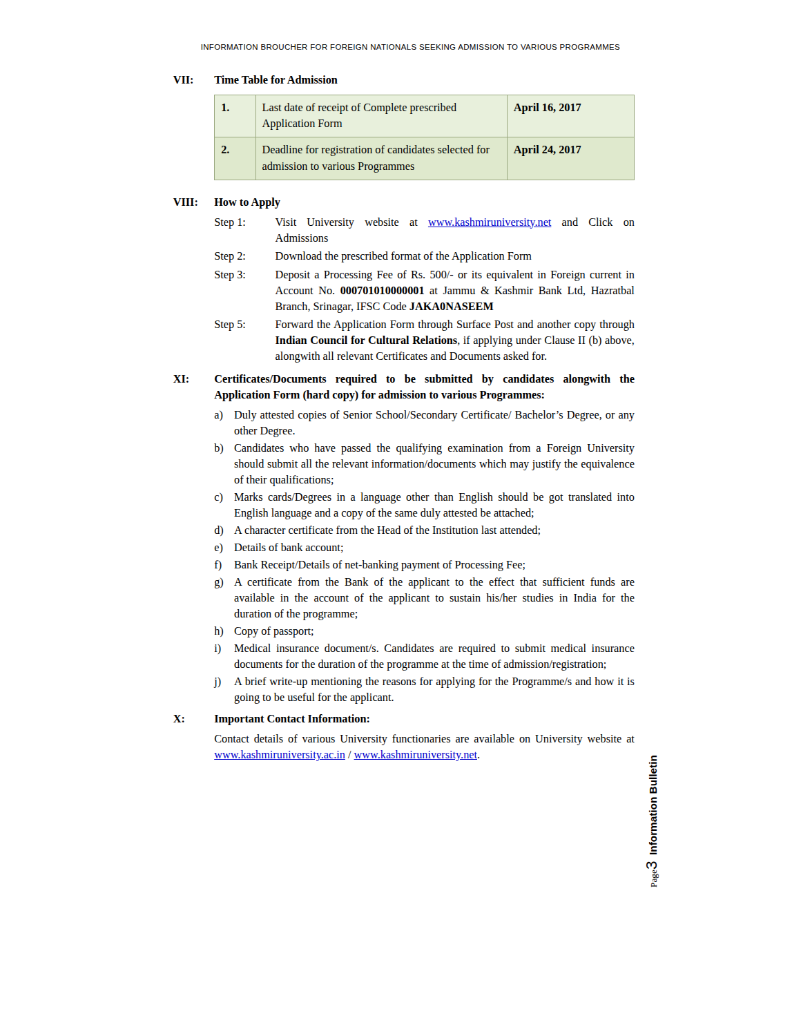INFORMATION BROUCHER FOR FOREIGN NATIONALS SEEKING ADMISSION TO VARIOUS PROGRAMMES
VII:
Time Table for Admission
| 1. | Last date of receipt of Complete prescribed Application Form | April 16, 2017 |
| 2. | Deadline for registration of candidates selected for admission to various Programmes | April 24, 2017 |
VIII:
How to Apply
Step 1:
Visit University website at www.kashmiruniversity.net and Click on Admissions
Step 2:
Download the prescribed format of the Application Form
Step 3:
Deposit a Processing Fee of Rs. 500/- or its equivalent in Foreign current in Account No. 000701010000001 at Jammu & Kashmir Bank Ltd, Hazratbal Branch, Srinagar, IFSC Code JAKA0NASEEM
Step 5:
Forward the Application Form through Surface Post and another copy through Indian Council for Cultural Relations, if applying under Clause II (b) above, alongwith all relevant Certificates and Documents asked for.
XI:
Certificates/Documents required to be submitted by candidates alongwith the Application Form (hard copy) for admission to various Programmes:
a) Duly attested copies of Senior School/Secondary Certificate/ Bachelor’s Degree, or any other Degree.
b) Candidates who have passed the qualifying examination from a Foreign University should submit all the relevant information/documents which may justify the equivalence of their qualifications;
c) Marks cards/Degrees in a language other than English should be got translated into English language and a copy of the same duly attested be attached;
d) A character certificate from the Head of the Institution last attended;
e) Details of bank account;
f) Bank Receipt/Details of net-banking payment of Processing Fee;
g) A certificate from the Bank of the applicant to the effect that sufficient funds are available in the account of the applicant to sustain his/her studies in India for the duration of the programme;
h) Copy of passport;
i) Medical insurance document/s. Candidates are required to submit medical insurance documents for the duration of the programme at the time of admission/registration;
j) A brief write-up mentioning the reasons for applying for the Programme/s and how it is going to be useful for the applicant.
X:
Important Contact Information:
Contact details of various University functionaries are available on University website at www.kashmiruniversity.ac.in / www.kashmiruniversity.net.
Page 3 Information Bulletin